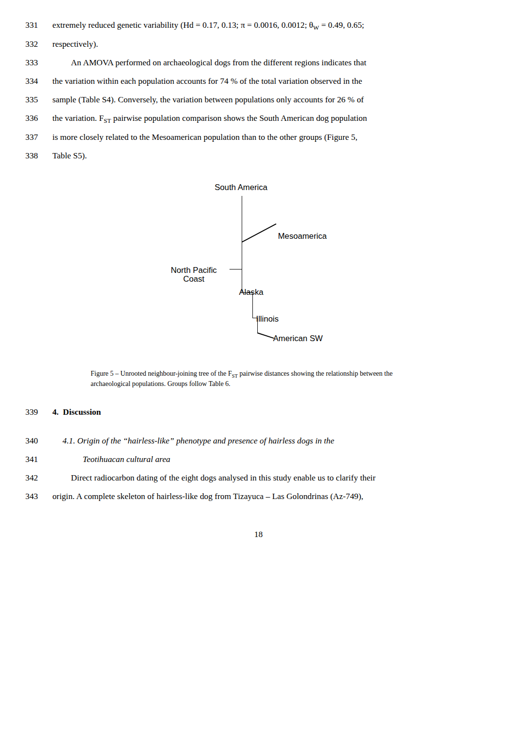331
extremely reduced genetic variability (Hd = 0.17, 0.13; π = 0.0016, 0.0012; θW = 0.49, 0.65;
332
respectively).
333
An AMOVA performed on archaeological dogs from the different regions indicates that
334
the variation within each population accounts for 74 % of the total variation observed in the
335
sample (Table S4). Conversely, the variation between populations only accounts for 26 % of
336
the variation. FST pairwise population comparison shows the South American dog population
337
is more closely related to the Mesoamerican population than to the other groups (Figure 5,
338
Table S5).
South America Mesoamerica North Pacific
Coast Alaska Illinois American SW
Figure 5 – Unrooted neighbour-joining tree of the FST pairwise distances showing the relationship between the archaeological populations. Groups follow Table 6.
339
4. Discussion
340
4.1. Origin of the “hairless-like” phenotype and presence of hairless dogs in the
341
Teotihuacan cultural area
342
Direct radiocarbon dating of the eight dogs analysed in this study enable us to clarify their
343
origin. A complete skeleton of hairless-like dog from Tizayuca – Las Golondrinas (Az-749),
18